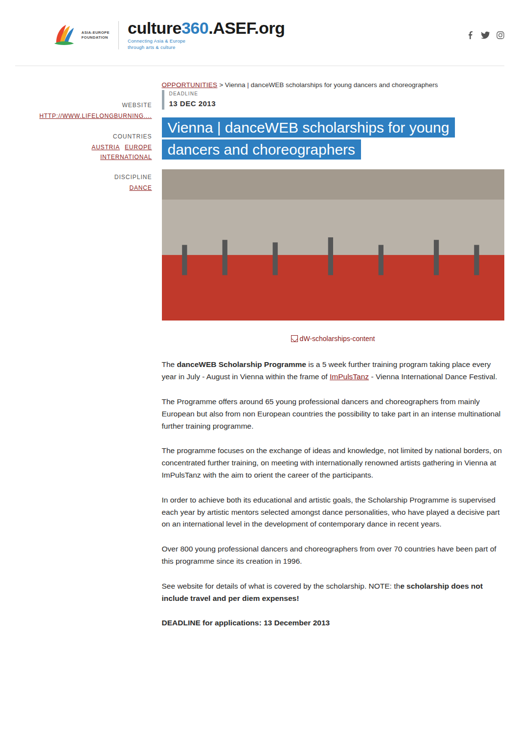Asia-Europe
Foundation
culture 360.ASEF.org
Connecting Asia & Europe
through arts & culture
OPPORTUNITIES > Vienna | danceWEB scholarships for young dancers and choreographers
Website
HTTP://WWW.LIFELONGBURNING....
Countries
Austria Europe
International
Discipline
Dance
Deadline
13 DEC 2013
Vienna | danceWEB scholarships for young dancers and choreographers
dW-scholarships-content
The danceWEB Scholarship Programme is a 5 week further training program taking place every year in July - August in Vienna within the frame of ImPulsTanz - Vienna International Dance Festival.
The Programme offers around 65 young professional dancers and choreographers from mainly European but also from non European countries the possibility to take part in an intense multinational further training programme.
The programme focuses on the exchange of ideas and knowledge, not limited by national borders, on concentrated further training, on meeting with internationally renowned artists gathering in Vienna at ImPulsTanz with the aim to orient the career of the participants.
In order to achieve both its educational and artistic goals, the Scholarship Programme is supervised each year by artistic mentors selected amongst dance personalities, who have played a decisive part on an international level in the development of contemporary dance in recent years.
Over 800 young professional dancers and choreographers from over 70 countries have been part of this programme since its creation in 1996.
See website for details of what is covered by the scholarship. NOTE: the scholarship does not include travel and per diem expenses!
DEADLINE for applications: 13 December 2013